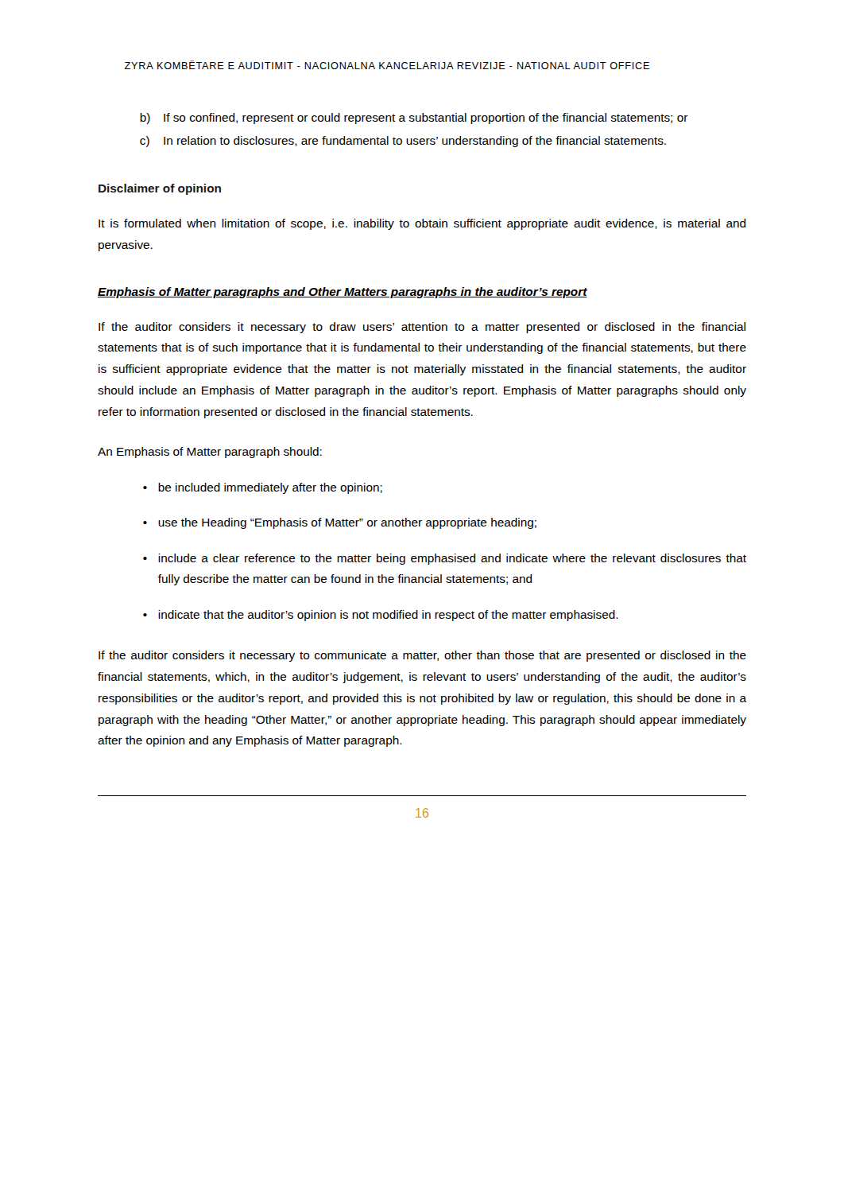ZYRA KOMBËTARE E AUDITIMIT - NACIONALNA KANCELARIJA REVIZIJE - NATIONAL AUDIT OFFICE
b) If so confined, represent or could represent a substantial proportion of the financial statements; or
c) In relation to disclosures, are fundamental to users’ understanding of the financial statements.
Disclaimer of opinion
It is formulated when limitation of scope, i.e. inability to obtain sufficient appropriate audit evidence, is material and pervasive.
Emphasis of Matter paragraphs and Other Matters paragraphs in the auditor’s report
If the auditor considers it necessary to draw users’ attention to a matter presented or disclosed in the financial statements that is of such importance that it is fundamental to their understanding of the financial statements, but there is sufficient appropriate evidence that the matter is not materially misstated in the financial statements, the auditor should include an Emphasis of Matter paragraph in the auditor’s report. Emphasis of Matter paragraphs should only refer to information presented or disclosed in the financial statements.
An Emphasis of Matter paragraph should:
be included immediately after the opinion;
use the Heading “Emphasis of Matter” or another appropriate heading;
include a clear reference to the matter being emphasised and indicate where the relevant disclosures that fully describe the matter can be found in the financial statements; and
indicate that the auditor’s opinion is not modified in respect of the matter emphasised.
If the auditor considers it necessary to communicate a matter, other than those that are presented or disclosed in the financial statements, which, in the auditor’s judgement, is relevant to users’ understanding of the audit, the auditor’s responsibilities or the auditor’s report, and provided this is not prohibited by law or regulation, this should be done in a paragraph with the heading “Other Matter,” or another appropriate heading. This paragraph should appear immediately after the opinion and any Emphasis of Matter paragraph.
16